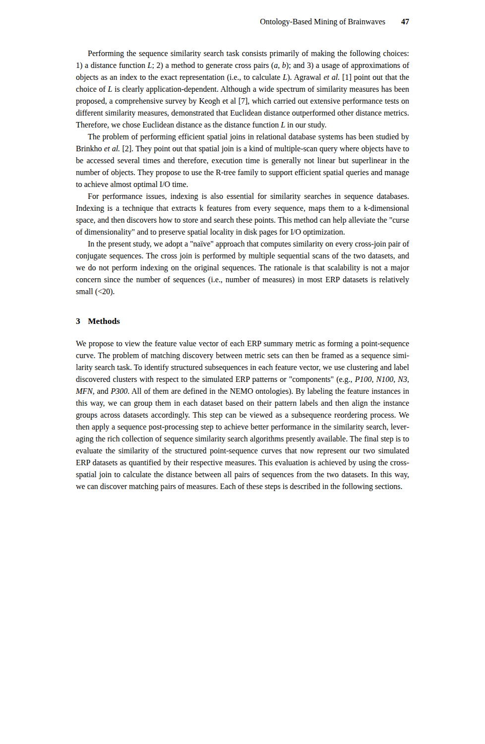Ontology-Based Mining of Brainwaves 47
Performing the sequence similarity search task consists primarily of making the following choices: 1) a distance function L; 2) a method to generate cross pairs (a, b); and 3) a usage of approximations of objects as an index to the exact representation (i.e., to calculate L). Agrawal et al. [1] point out that the choice of L is clearly application-dependent. Although a wide spectrum of similarity measures has been proposed, a comprehensive survey by Keogh et al [7], which carried out extensive performance tests on different similarity measures, demonstrated that Euclidean distance outperformed other distance metrics. Therefore, we chose Euclidean distance as the distance function L in our study.
The problem of performing efficient spatial joins in relational database systems has been studied by Brinkho et al. [2]. They point out that spatial join is a kind of multiple-scan query where objects have to be accessed several times and therefore, execution time is generally not linear but superlinear in the number of objects. They propose to use the R-tree family to support efficient spatial queries and manage to achieve almost optimal I/O time.
For performance issues, indexing is also essential for similarity searches in sequence databases. Indexing is a technique that extracts k features from every sequence, maps them to a k-dimensional space, and then discovers how to store and search these points. This method can help alleviate the "curse of dimensionality" and to preserve spatial locality in disk pages for I/O optimization.
In the present study, we adopt a "naïve" approach that computes similarity on every cross-join pair of conjugate sequences. The cross join is performed by multiple sequential scans of the two datasets, and we do not perform indexing on the original sequences. The rationale is that scalability is not a major concern since the number of sequences (i.e., number of measures) in most ERP datasets is relatively small (<20).
3 Methods
We propose to view the feature value vector of each ERP summary metric as forming a point-sequence curve. The problem of matching discovery between metric sets can then be framed as a sequence similarity search task. To identify structured subsequences in each feature vector, we use clustering and label discovered clusters with respect to the simulated ERP patterns or "components" (e.g., P100, N100, N3, MFN, and P300. All of them are defined in the NEMO ontologies). By labeling the feature instances in this way, we can group them in each dataset based on their pattern labels and then align the instance groups across datasets accordingly. This step can be viewed as a subsequence reordering process. We then apply a sequence post-processing step to achieve better performance in the similarity search, leveraging the rich collection of sequence similarity search algorithms presently available. The final step is to evaluate the similarity of the structured point-sequence curves that now represent our two simulated ERP datasets as quantified by their respective measures. This evaluation is achieved by using the cross-spatial join to calculate the distance between all pairs of sequences from the two datasets. In this way, we can discover matching pairs of measures. Each of these steps is described in the following sections.